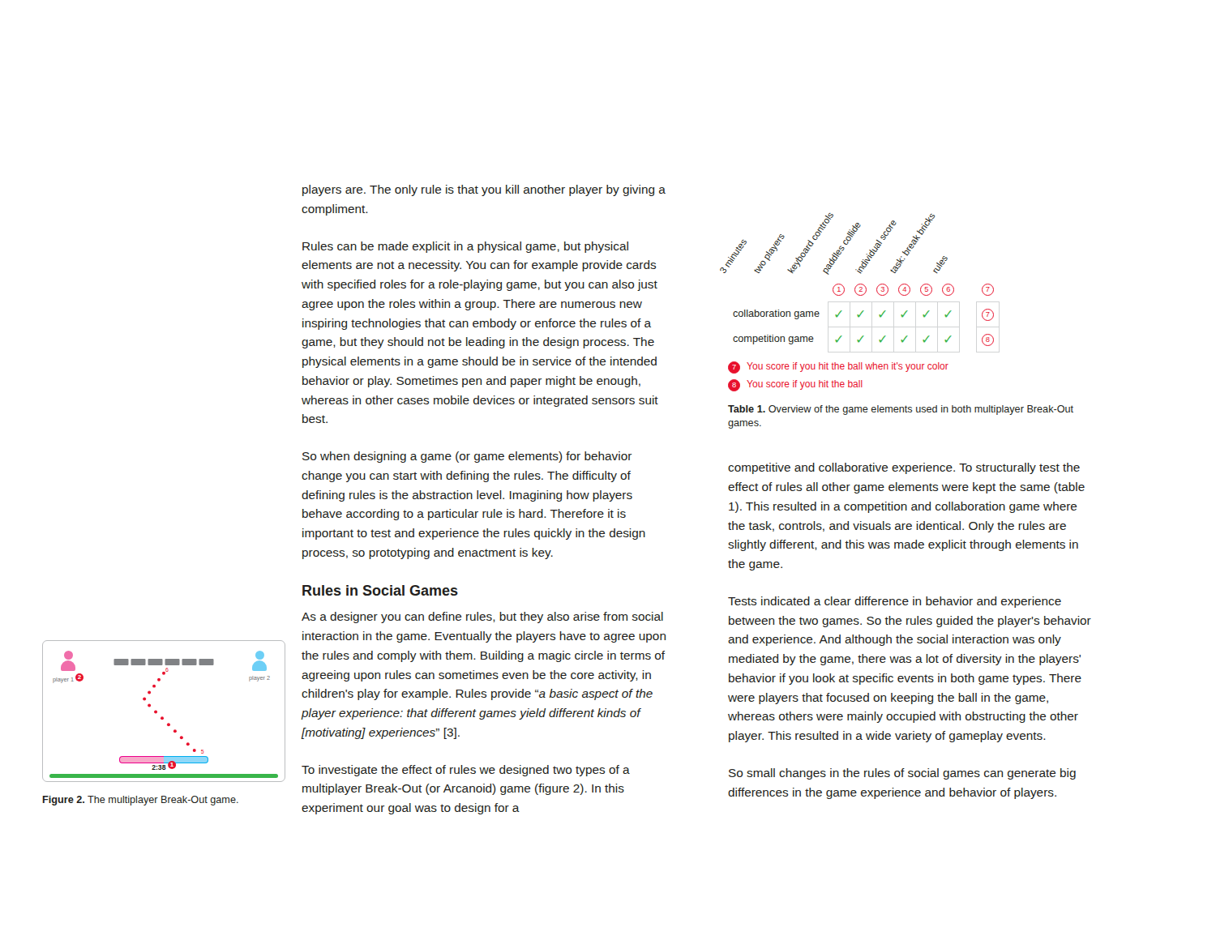426
player 1 2
player 2
6 5
2:38 1
Figure 2. The multiplayer Break-Out game.
players are. The only rule is that you kill another player by giving a compliment.
Rules can be made explicit in a physical game, but physical elements are not a necessity. You can for example provide cards with specified roles for a role-playing game, but you can also just agree upon the roles within a group. There are numerous new inspiring technologies that can embody or enforce the rules of a game, but they should not be leading in the design process. The physical elements in a game should be in service of the intended behavior or play. Sometimes pen and paper might be enough, whereas in other cases mobile devices or integrated sensors suit best.
So when designing a game (or game elements) for behavior change you can start with defining the rules. The difficulty of defining rules is the abstraction level. Imagining how players behave according to a particular rule is hard. Therefore it is important to test and experience the rules quickly in the design process, so prototyping and enactment is key.
Rules in Social Games
As a designer you can define rules, but they also arise from social interaction in the game. Eventually the players have to agree upon the rules and comply with them. Building a magic circle in terms of agreeing upon rules can sometimes even be the core activity, in children's play for example. Rules provide “a basic aspect of the player experience: that different games yield different kinds of [motivating] experiences” [3].
To investigate the effect of rules we designed two types of a multiplayer Break-Out (or Arcanoid) game (figure 2). In this experiment our goal was to design for a
3 minutes
two players
keyboard controls
paddles collide
individual score
task: break bricks
rules
| | 1 | 2 | 3 | 4 | 5 | 6 | | 7 |
| collaboration game | ✓ | ✓ | ✓ | ✓ | ✓ | ✓ | | 7 |
| competition game | ✓ | ✓ | ✓ | ✓ | ✓ | ✓ | | 8 |
7 You score if you hit the ball when it's your color
8 You score if you hit the ball
Table 1. Overview of the game elements used in both multiplayer Break-Out games.
competitive and collaborative experience. To structurally test the effect of rules all other game elements were kept the same (table 1). This resulted in a competition and collaboration game where the task, controls, and visuals are identical. Only the rules are slightly different, and this was made explicit through elements in the game.
Tests indicated a clear difference in behavior and experience between the two games. So the rules guided the player's behavior and experience. And although the social interaction was only mediated by the game, there was a lot of diversity in the players' behavior if you look at specific events in both game types. There were players that focused on keeping the ball in the game, whereas others were mainly occupied with obstructing the other player. This resulted in a wide variety of gameplay events.
So small changes in the rules of social games can generate big differences in the game experience and behavior of players.